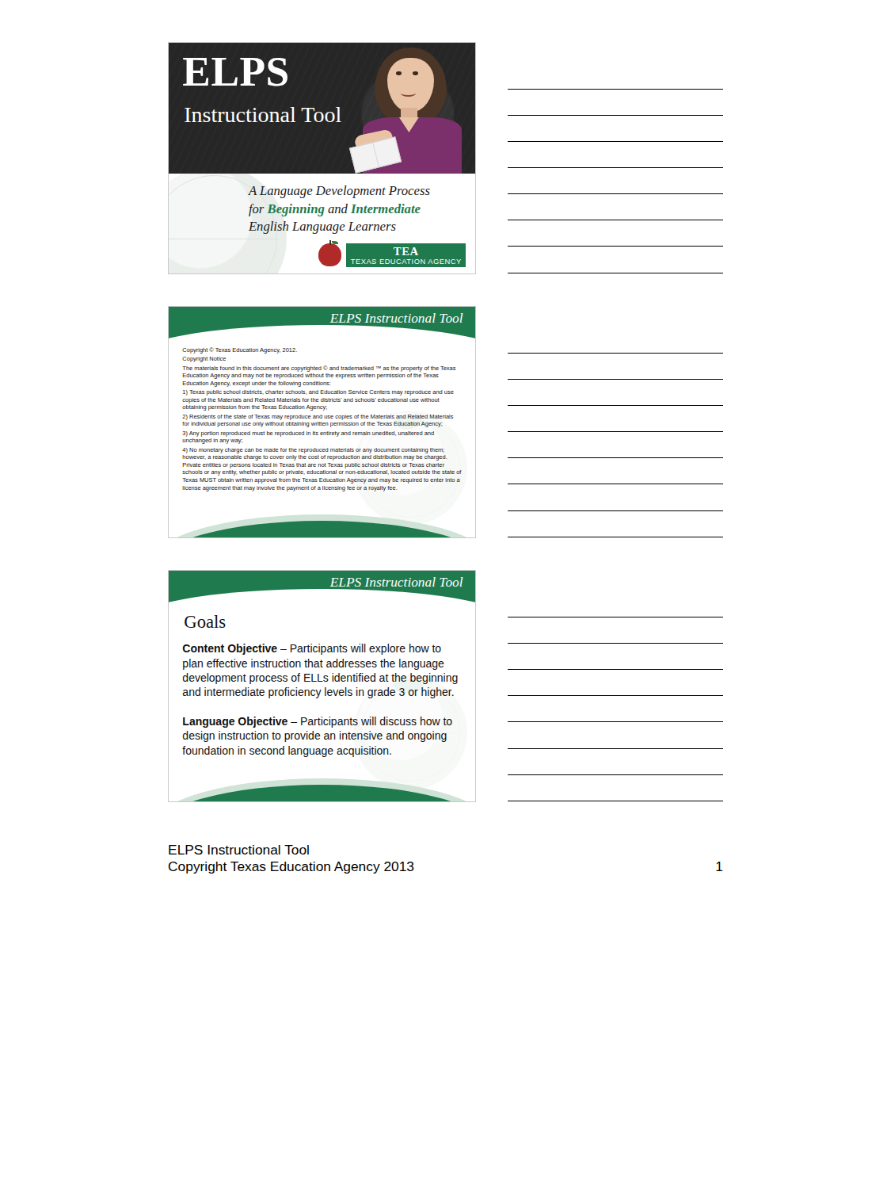ELPS
Instructional Tool
A Language Development Process
for Beginning and Intermediate
English Language Learners
TEA TEXAS EDUCATION AGENCY
ELPS Instructional Tool
Copyright © Texas Education Agency, 2012.
Copyright Notice
The materials found in this document are copyrighted © and trademarked ™ as the property of the Texas Education Agency and may not be reproduced without the express written permission of the Texas Education Agency, except under the following conditions:
1) Texas public school districts, charter schools, and Education Service Centers may reproduce and use copies of the Materials and Related Materials for the districts' and schools' educational use without obtaining permission from the Texas Education Agency;
2) Residents of the state of Texas may reproduce and use copies of the Materials and Related Materials for individual personal use only without obtaining written permission of the Texas Education Agency;
3) Any portion reproduced must be reproduced in its entirety and remain unedited, unaltered and unchanged in any way;
4) No monetary charge can be made for the reproduced materials or any document containing them; however, a reasonable charge to cover only the cost of reproduction and distribution may be charged. Private entities or persons located in Texas that are not Texas public school districts or Texas charter schools or any entity, whether public or private, educational or non-educational, located outside the state of Texas MUST obtain written approval from the Texas Education Agency and may be required to enter into a license agreement that may involve the payment of a licensing fee or a royalty fee.
ELPS Instructional Tool
Goals
Content Objective – Participants will explore how to plan effective instruction that addresses the language development process of ELLs identified at the beginning and intermediate proficiency levels in grade 3 or higher.
Language Objective – Participants will discuss how to design instruction to provide an intensive and ongoing foundation in second language acquisition.
ELPS Instructional Tool
Copyright Texas Education Agency 2013
1